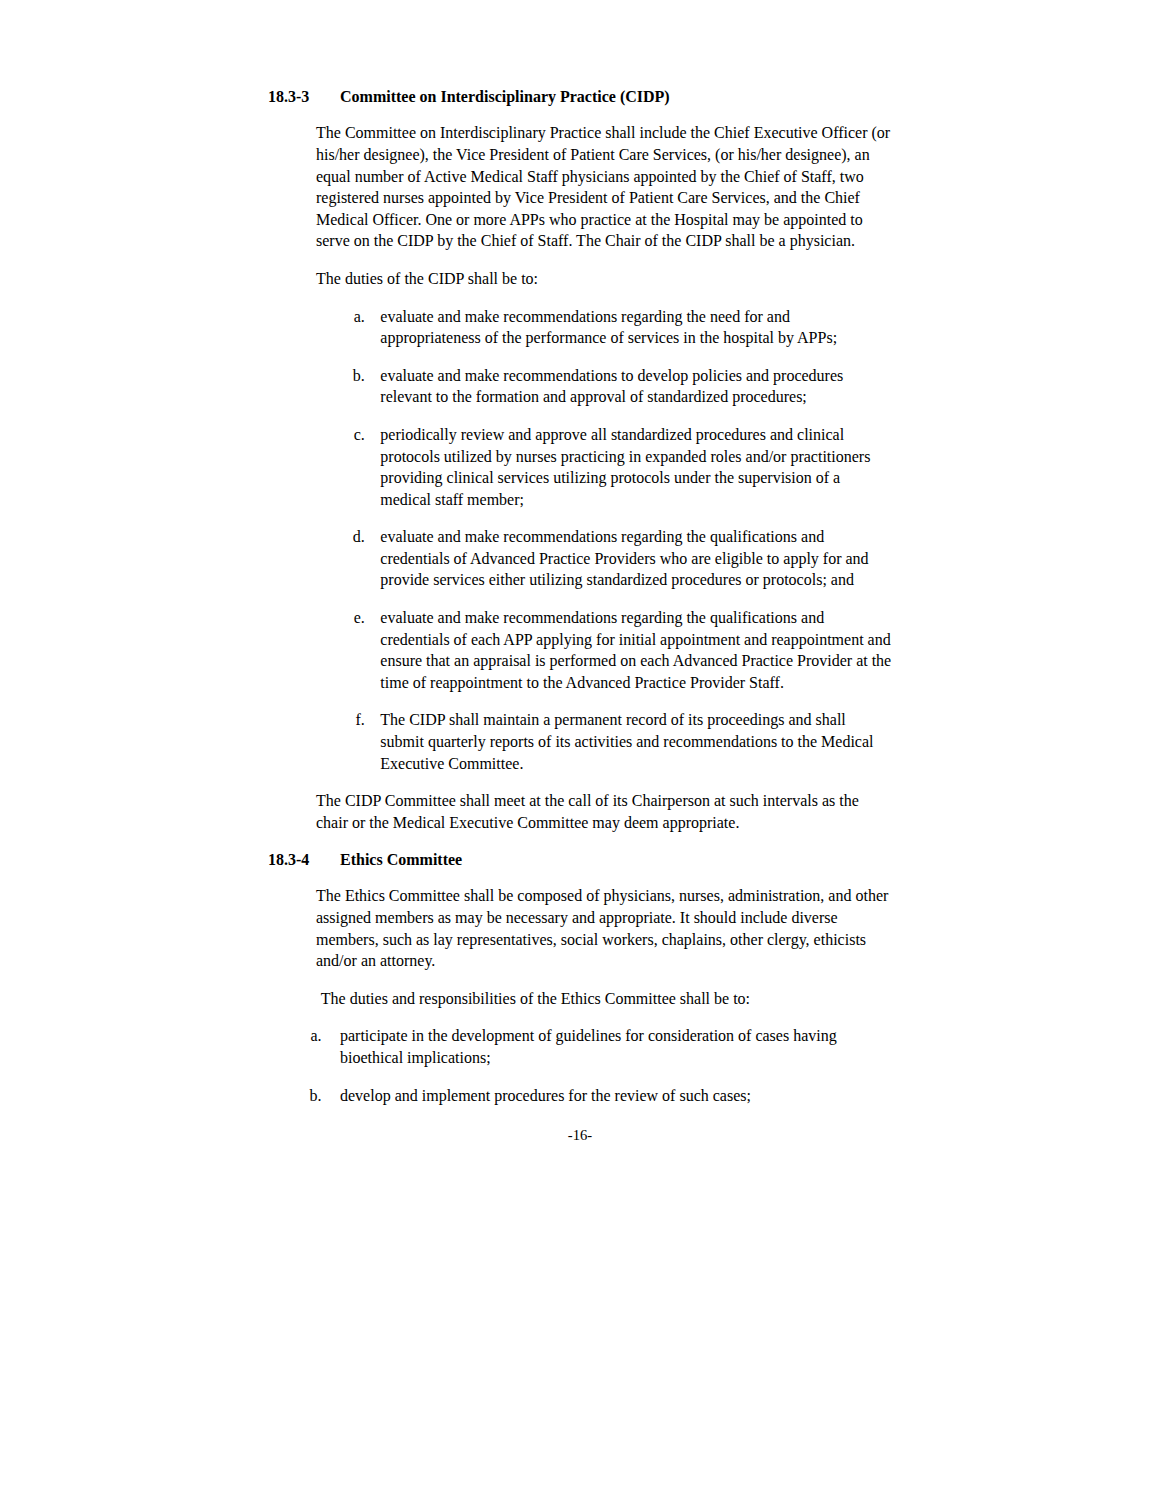18.3-3 Committee on Interdisciplinary Practice (CIDP)
The Committee on Interdisciplinary Practice shall include the Chief Executive Officer (or his/her designee), the Vice President of Patient Care Services, (or his/her designee), an equal number of Active Medical Staff physicians appointed by the Chief of Staff, two registered nurses appointed by Vice President of Patient Care Services, and the Chief Medical Officer. One or more APPs who practice at the Hospital may be appointed to serve on the CIDP by the Chief of Staff. The Chair of the CIDP shall be a physician.
The duties of the CIDP shall be to:
evaluate and make recommendations regarding the need for and appropriateness of the performance of services in the hospital by APPs;
evaluate and make recommendations to develop policies and procedures relevant to the formation and approval of standardized procedures;
periodically review and approve all standardized procedures and clinical protocols utilized by nurses practicing in expanded roles and/or practitioners providing clinical services utilizing protocols under the supervision of a medical staff member;
evaluate and make recommendations regarding the qualifications and credentials of Advanced Practice Providers who are eligible to apply for and provide services either utilizing standardized procedures or protocols; and
evaluate and make recommendations regarding the qualifications and credentials of each APP applying for initial appointment and reappointment and ensure that an appraisal is performed on each Advanced Practice Provider at the time of reappointment to the Advanced Practice Provider Staff.
The CIDP shall maintain a permanent record of its proceedings and shall submit quarterly reports of its activities and recommendations to the Medical Executive Committee.
The CIDP Committee shall meet at the call of its Chairperson at such intervals as the chair or the Medical Executive Committee may deem appropriate.
18.3-4 Ethics Committee
The Ethics Committee shall be composed of physicians, nurses, administration, and other assigned members as may be necessary and appropriate. It should include diverse members, such as lay representatives, social workers, chaplains, other clergy, ethicists and/or an attorney.
The duties and responsibilities of the Ethics Committee shall be to:
participate in the development of guidelines for consideration of cases having bioethical implications;
develop and implement procedures for the review of such cases;
-16-